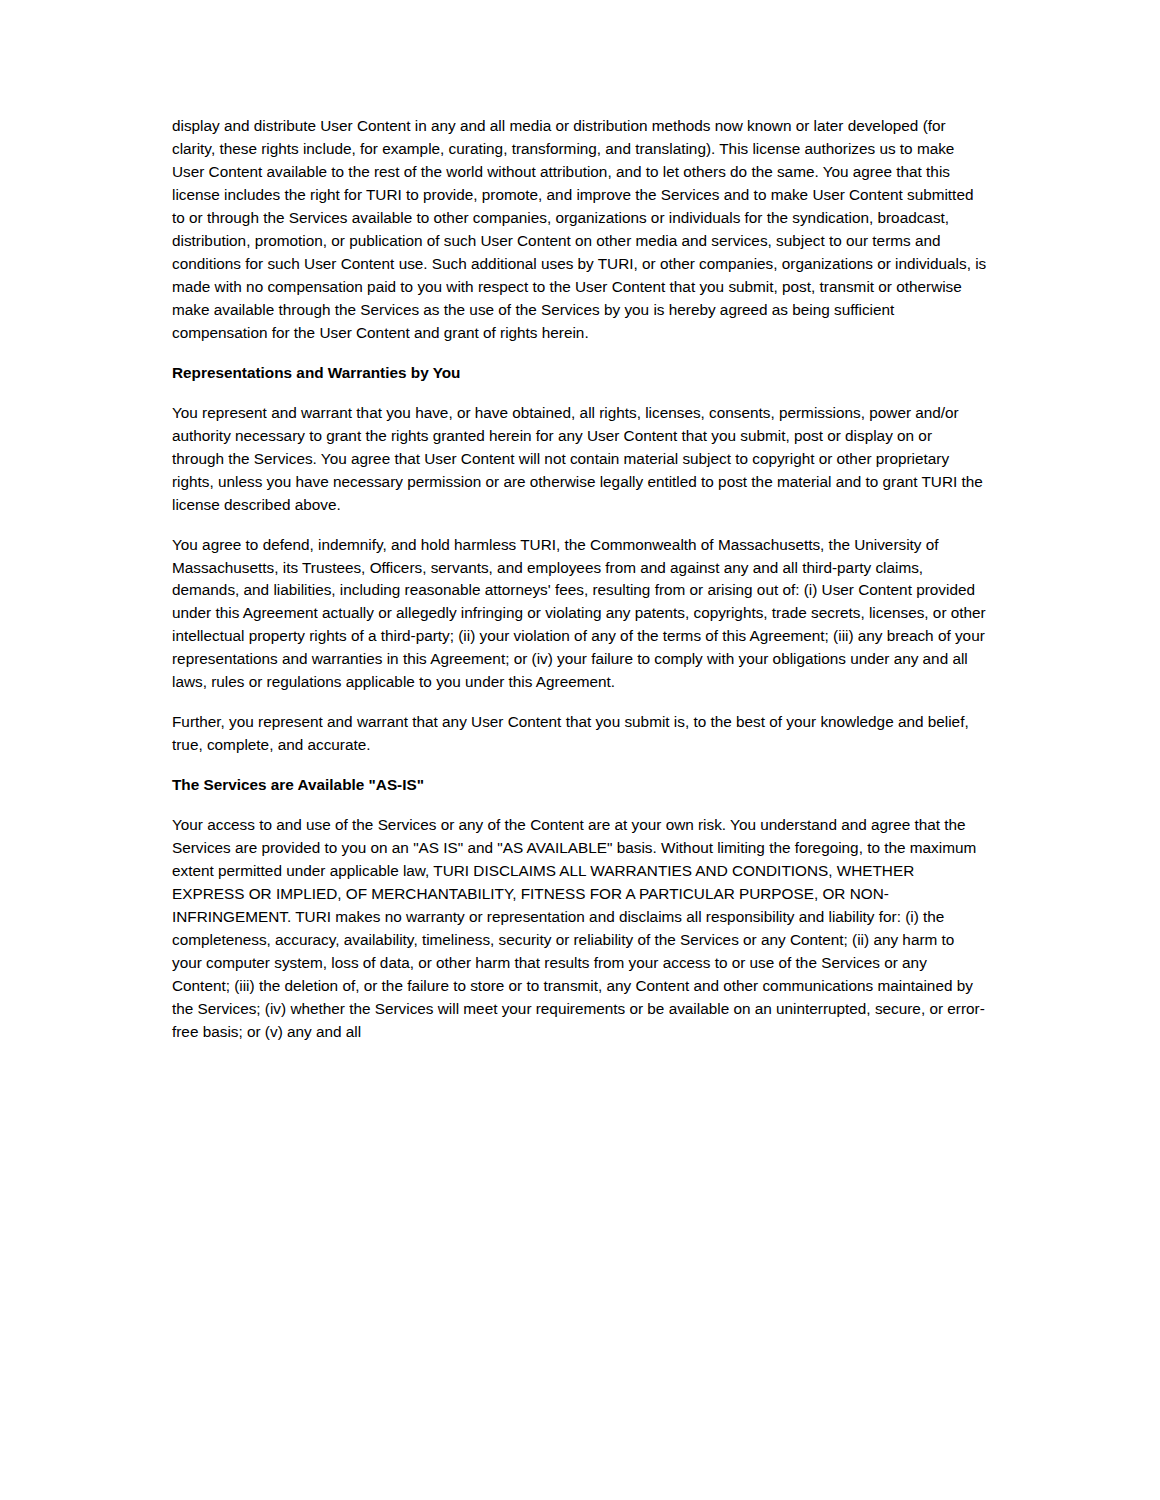display and distribute User Content in any and all media or distribution methods now known or later developed (for clarity, these rights include, for example, curating, transforming, and translating). This license authorizes us to make User Content available to the rest of the world without attribution, and to let others do the same. You agree that this license includes the right for TURI to provide, promote, and improve the Services and to make User Content submitted to or through the Services available to other companies, organizations or individuals for the syndication, broadcast, distribution, promotion, or publication of such User Content on other media and services, subject to our terms and conditions for such User Content use. Such additional uses by TURI, or other companies, organizations or individuals, is made with no compensation paid to you with respect to the User Content that you submit, post, transmit or otherwise make available through the Services as the use of the Services by you is hereby agreed as being sufficient compensation for the User Content and grant of rights herein.
Representations and Warranties by You
You represent and warrant that you have, or have obtained, all rights, licenses, consents, permissions, power and/or authority necessary to grant the rights granted herein for any User Content that you submit, post or display on or through the Services. You agree that User Content will not contain material subject to copyright or other proprietary rights, unless you have necessary permission or are otherwise legally entitled to post the material and to grant TURI the license described above.
You agree to defend, indemnify, and hold harmless TURI, the Commonwealth of Massachusetts, the University of Massachusetts, its Trustees, Officers, servants, and employees from and against any and all third-party claims, demands, and liabilities, including reasonable attorneys' fees, resulting from or arising out of: (i) User Content provided under this Agreement actually or allegedly infringing or violating any patents, copyrights, trade secrets, licenses, or other intellectual property rights of a third-party; (ii) your violation of any of the terms of this Agreement; (iii) any breach of your representations and warranties in this Agreement; or (iv) your failure to comply with your obligations under any and all laws, rules or regulations applicable to you under this Agreement.
Further, you represent and warrant that any User Content that you submit is, to the best of your knowledge and belief, true, complete, and accurate.
The Services are Available "AS-IS"
Your access to and use of the Services or any of the Content are at your own risk. You understand and agree that the Services are provided to you on an "AS IS" and "AS AVAILABLE" basis. Without limiting the foregoing, to the maximum extent permitted under applicable law, TURI DISCLAIMS ALL WARRANTIES AND CONDITIONS, WHETHER EXPRESS OR IMPLIED, OF MERCHANTABILITY, FITNESS FOR A PARTICULAR PURPOSE, OR NON-INFRINGEMENT. TURI makes no warranty or representation and disclaims all responsibility and liability for: (i) the completeness, accuracy, availability, timeliness, security or reliability of the Services or any Content; (ii) any harm to your computer system, loss of data, or other harm that results from your access to or use of the Services or any Content; (iii) the deletion of, or the failure to store or to transmit, any Content and other communications maintained by the Services; (iv) whether the Services will meet your requirements or be available on an uninterrupted, secure, or error-free basis; or (v) any and all